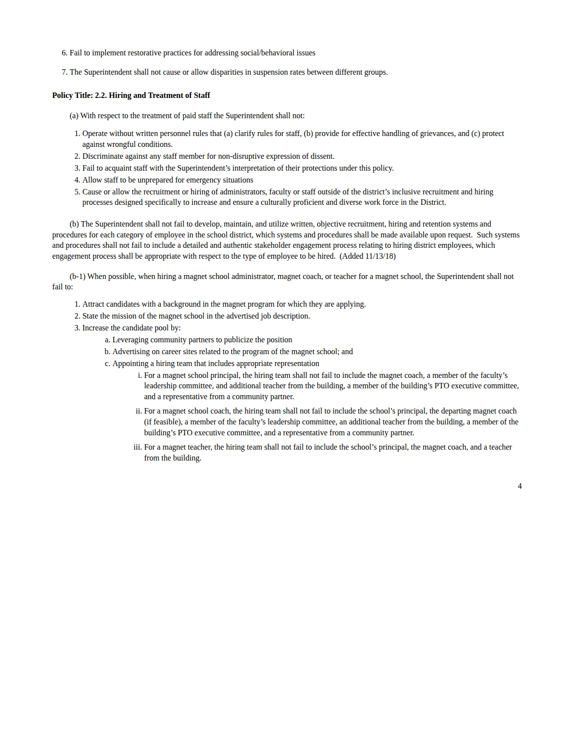Fail to implement restorative practices for addressing social/behavioral issues
The Superintendent shall not cause or allow disparities in suspension rates between different groups.
Policy Title: 2.2. Hiring and Treatment of Staff
(a) With respect to the treatment of paid staff the Superintendent shall not:
Operate without written personnel rules that (a) clarify rules for staff, (b) provide for effective handling of grievances, and (c) protect against wrongful conditions.
Discriminate against any staff member for non-disruptive expression of dissent.
Fail to acquaint staff with the Superintendent’s interpretation of their protections under this policy.
Allow staff to be unprepared for emergency situations
Cause or allow the recruitment or hiring of administrators, faculty or staff outside of the district’s inclusive recruitment and hiring processes designed specifically to increase and ensure a culturally proficient and diverse work force in the District.
(b) The Superintendent shall not fail to develop, maintain, and utilize written, objective recruitment, hiring and retention systems and procedures for each category of employee in the school district, which systems and procedures shall be made available upon request. Such systems and procedures shall not fail to include a detailed and authentic stakeholder engagement process relating to hiring district employees, which engagement process shall be appropriate with respect to the type of employee to be hired. (Added 11/13/18)
(b-1) When possible, when hiring a magnet school administrator, magnet coach, or teacher for a magnet school, the Superintendent shall not fail to:
Attract candidates with a background in the magnet program for which they are applying.
State the mission of the magnet school in the advertised job description.
Increase the candidate pool by:
Leveraging community partners to publicize the position
Advertising on career sites related to the program of the magnet school; and
Appointing a hiring team that includes appropriate representation
For a magnet school principal, the hiring team shall not fail to include the magnet coach, a member of the faculty’s leadership committee, and additional teacher from the building, a member of the building’s PTO executive committee, and a representative from a community partner.
For a magnet school coach, the hiring team shall not fail to include the school’s principal, the departing magnet coach (if feasible), a member of the faculty’s leadership committee, an additional teacher from the building, a member of the building’s PTO executive committee, and a representative from a community partner.
For a magnet teacher, the hiring team shall not fail to include the school’s principal, the magnet coach, and a teacher from the building.
4